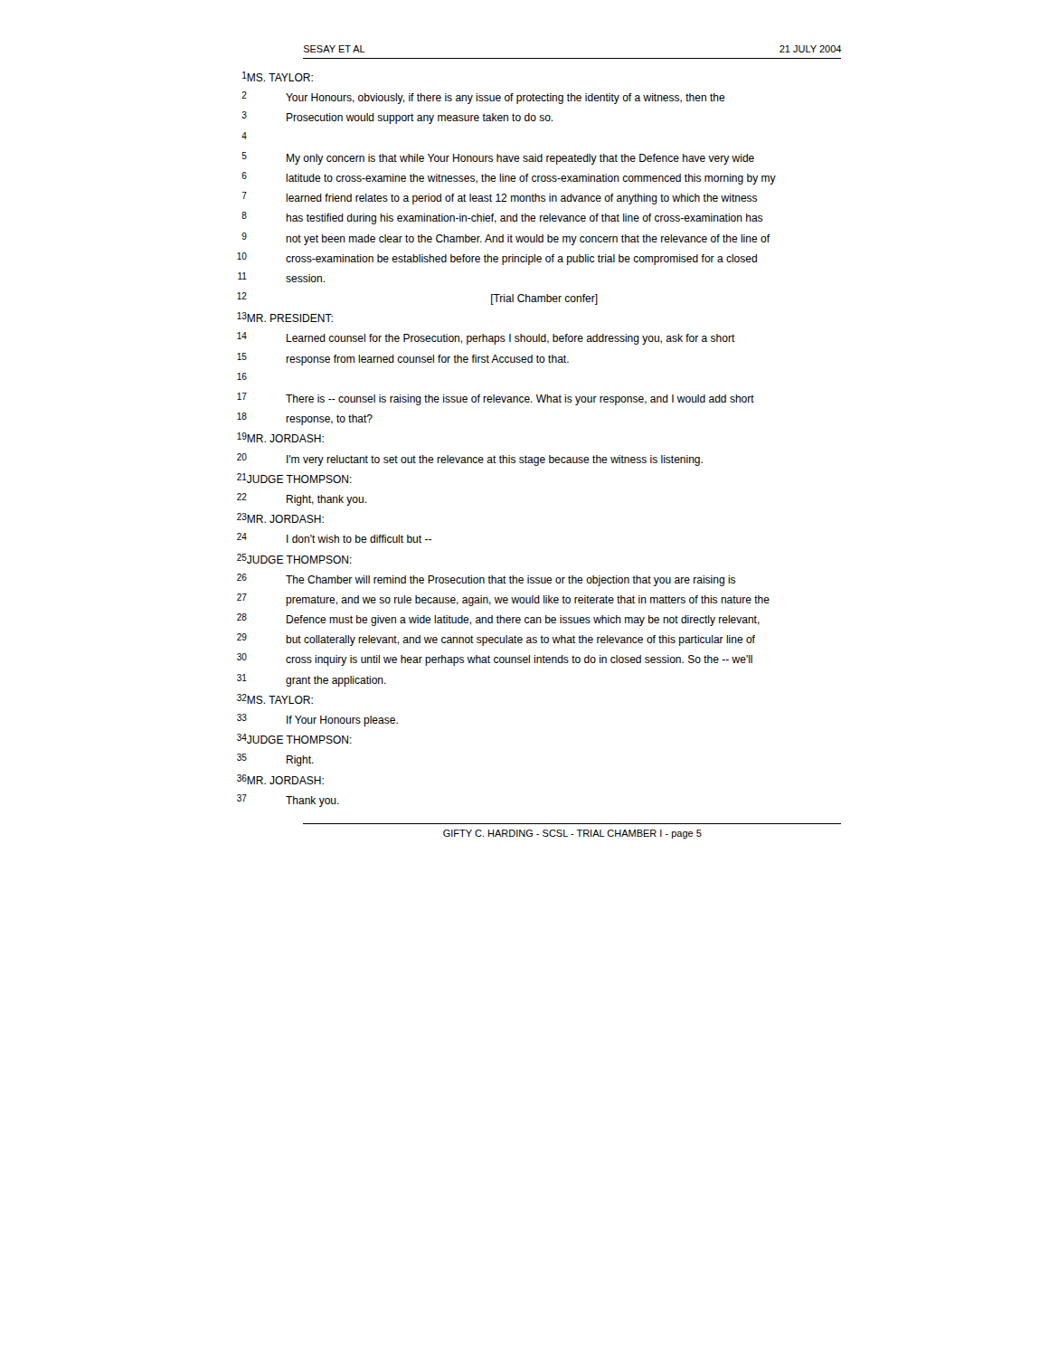SESAY ET AL 21 JULY 2004
| 1 | MS. TAYLOR: |
| 2 | Your Honours, obviously, if there is any issue of protecting the identity of a witness, then the |
| 3 | Prosecution would support any measure taken to do so. |
| 4 | |
| 5 | My only concern is that while Your Honours have said repeatedly that the Defence have very wide |
| 6 | latitude to cross-examine the witnesses, the line of cross-examination commenced this morning by my |
| 7 | learned friend relates to a period of at least 12 months in advance of anything to which the witness |
| 8 | has testified during his examination-in-chief, and the relevance of that line of cross-examination has |
| 9 | not yet been made clear to the Chamber. And it would be my concern that the relevance of the line of |
| 10 | cross-examination be established before the principle of a public trial be compromised for a closed |
| 11 | session. |
| 12 | [Trial Chamber confer] |
| 13 | MR. PRESIDENT: |
| 14 | Learned counsel for the Prosecution, perhaps I should, before addressing you, ask for a short |
| 15 | response from learned counsel for the first Accused to that. |
| 16 | |
| 17 | There is -- counsel is raising the issue of relevance. What is your response, and I would add short |
| 18 | response, to that? |
| 19 | MR. JORDASH: |
| 20 | I'm very reluctant to set out the relevance at this stage because the witness is listening. |
| 21 | JUDGE THOMPSON: |
| 22 | Right, thank you. |
| 23 | MR. JORDASH: |
| 24 | I don't wish to be difficult but -- |
| 25 | JUDGE THOMPSON: |
| 26 | The Chamber will remind the Prosecution that the issue or the objection that you are raising is |
| 27 | premature, and we so rule because, again, we would like to reiterate that in matters of this nature the |
| 28 | Defence must be given a wide latitude, and there can be issues which may be not directly relevant, |
| 29 | but collaterally relevant, and we cannot speculate as to what the relevance of this particular line of |
| 30 | cross inquiry is until we hear perhaps what counsel intends to do in closed session. So the -- we'll |
| 31 | grant the application. |
| 32 | MS. TAYLOR: |
| 33 | If Your Honours please. |
| 34 | JUDGE THOMPSON: |
| 35 | Right. |
| 36 | MR. JORDASH: |
| 37 | Thank you. |
GIFTY C. HARDING - SCSL - TRIAL CHAMBER I - page 5